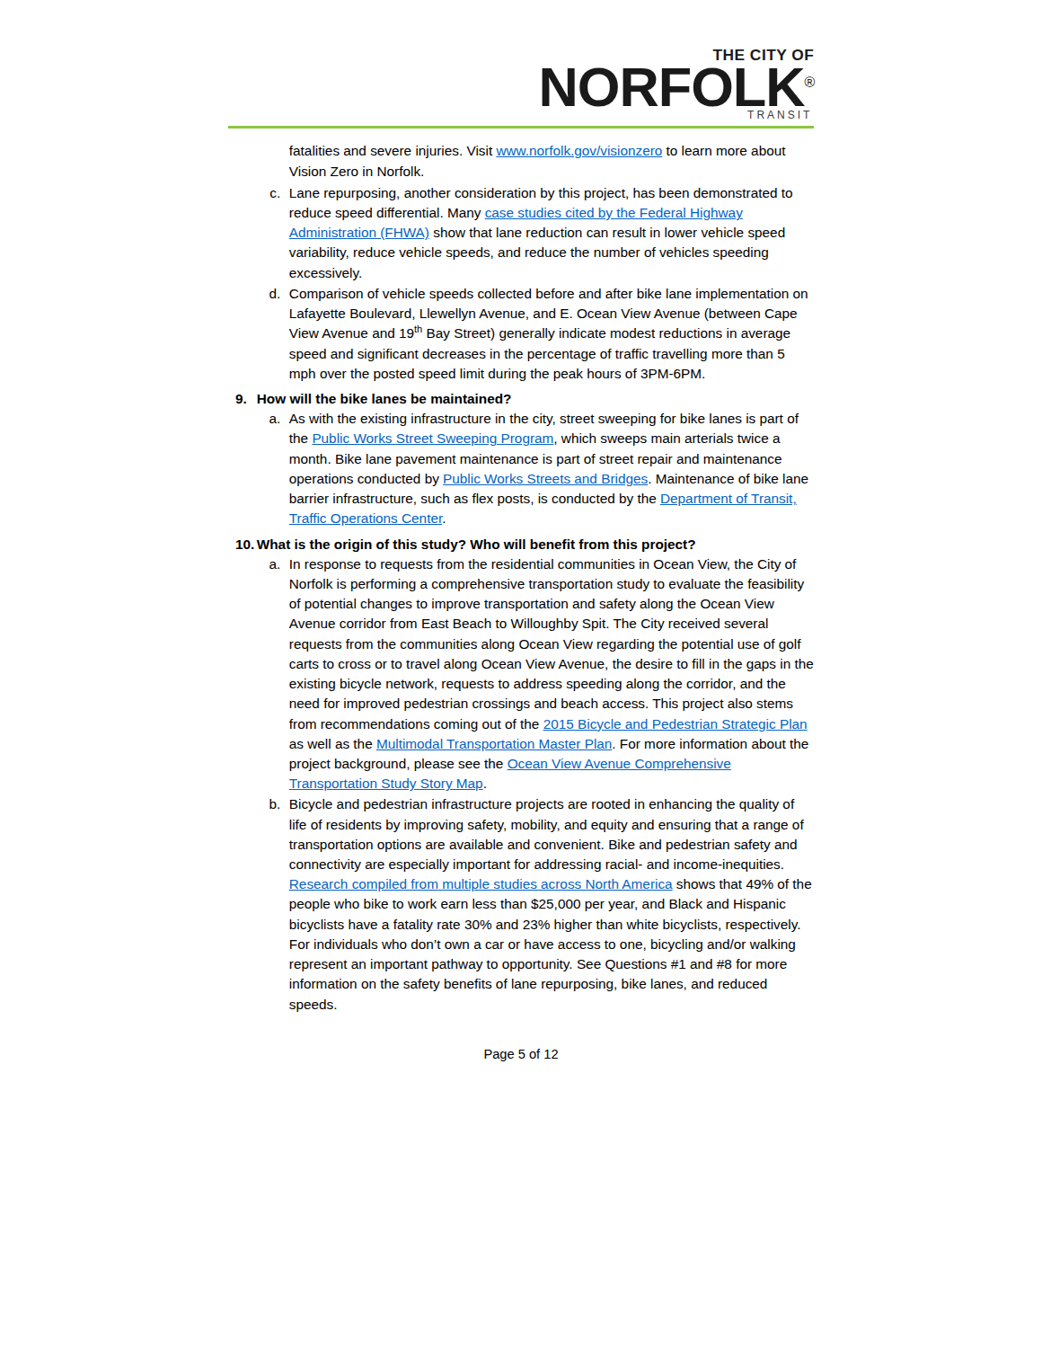THE CITY OF NORFOLK® TRANSIT
fatalities and severe injuries. Visit www.norfolk.gov/visionzero to learn more about Vision Zero in Norfolk.
Lane repurposing, another consideration by this project, has been demonstrated to reduce speed differential. Many case studies cited by the Federal Highway Administration (FHWA) show that lane reduction can result in lower vehicle speed variability, reduce vehicle speeds, and reduce the number of vehicles speeding excessively.
Comparison of vehicle speeds collected before and after bike lane implementation on Lafayette Boulevard, Llewellyn Avenue, and E. Ocean View Avenue (between Cape View Avenue and 19th Bay Street) generally indicate modest reductions in average speed and significant decreases in the percentage of traffic travelling more than 5 mph over the posted speed limit during the peak hours of 3PM-6PM.
How will the bike lanes be maintained?
As with the existing infrastructure in the city, street sweeping for bike lanes is part of the Public Works Street Sweeping Program, which sweeps main arterials twice a month. Bike lane pavement maintenance is part of street repair and maintenance operations conducted by Public Works Streets and Bridges. Maintenance of bike lane barrier infrastructure, such as flex posts, is conducted by the Department of Transit, Traffic Operations Center.
What is the origin of this study? Who will benefit from this project?
In response to requests from the residential communities in Ocean View, the City of Norfolk is performing a comprehensive transportation study to evaluate the feasibility of potential changes to improve transportation and safety along the Ocean View Avenue corridor from East Beach to Willoughby Spit. The City received several requests from the communities along Ocean View regarding the potential use of golf carts to cross or to travel along Ocean View Avenue, the desire to fill in the gaps in the existing bicycle network, requests to address speeding along the corridor, and the need for improved pedestrian crossings and beach access. This project also stems from recommendations coming out of the 2015 Bicycle and Pedestrian Strategic Plan as well as the Multimodal Transportation Master Plan. For more information about the project background, please see the Ocean View Avenue Comprehensive Transportation Study Story Map.
Bicycle and pedestrian infrastructure projects are rooted in enhancing the quality of life of residents by improving safety, mobility, and equity and ensuring that a range of transportation options are available and convenient. Bike and pedestrian safety and connectivity are especially important for addressing racial- and income-inequities. Research compiled from multiple studies across North America shows that 49% of the people who bike to work earn less than $25,000 per year, and Black and Hispanic bicyclists have a fatality rate 30% and 23% higher than white bicyclists, respectively. For individuals who don’t own a car or have access to one, bicycling and/or walking represent an important pathway to opportunity. See Questions #1 and #8 for more information on the safety benefits of lane repurposing, bike lanes, and reduced speeds.
Page 5 of 12